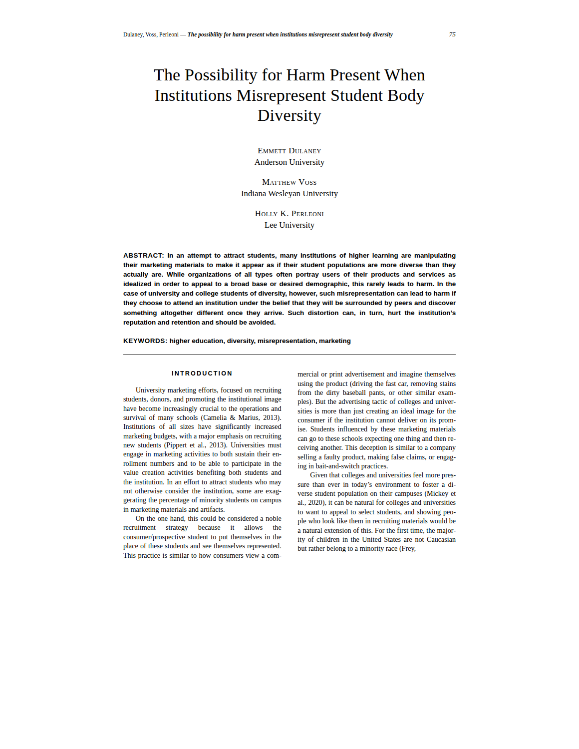Dulaney, Voss, Perleoni — The possibility for harm present when institutions misrepresent student body diversity
75
The Possibility for Harm Present When
Institutions Misrepresent Student Body Diversity
Emmett Dulaney
Anderson University
Matthew Voss
Indiana Wesleyan University
Holly K. Perleoni
Lee University
ABSTRACT: In an attempt to attract students, many institutions of higher learning are manipulating their marketing materials to make it appear as if their student populations are more diverse than they actually are. While organizations of all types often portray users of their products and services as idealized in order to appeal to a broad base or desired demographic, this rarely leads to harm. In the case of university and college students of diversity, however, such misrepresentation can lead to harm if they choose to attend an institution under the belief that they will be surrounded by peers and discover something altogether different once they arrive. Such distortion can, in turn, hurt the institution’s reputation and retention and should be avoided.
KEYWORDS: higher education, diversity, misrepresentation, marketing
Introduction
University marketing efforts, focused on recruiting students, donors, and promoting the institutional image have become increasingly crucial to the operations and survival of many schools (Camelia & Marius, 2013). Institutions of all sizes have significantly increased marketing budgets, with a major emphasis on recruiting new students (Pippert et al., 2013). Universities must engage in marketing activities to both sustain their enrollment numbers and to be able to participate in the value creation activities benefiting both students and the institution. In an effort to attract students who may not otherwise consider the institution, some are exaggerating the percentage of minority students on campus in marketing materials and artifacts.
On the one hand, this could be considered a noble recruitment strategy because it allows the consumer/prospective student to put themselves in the place of these students and see themselves represented. This practice is similar to how consumers view a commercial or print advertisement and imagine themselves using the product (driving the fast car, removing stains from the dirty baseball pants, or other similar examples). But the advertising tactic of colleges and universities is more than just creating an ideal image for the consumer if the institution cannot deliver on its promise. Students influenced by these marketing materials can go to these schools expecting one thing and then receiving another. This deception is similar to a company selling a faulty product, making false claims, or engaging in bait-and-switch practices.
Given that colleges and universities feel more pressure than ever in today’s environment to foster a diverse student population on their campuses (Mickey et al., 2020), it can be natural for colleges and universities to want to appeal to select students, and showing people who look like them in recruiting materials would be a natural extension of this. For the first time, the majority of children in the United States are not Caucasian but rather belong to a minority race (Frey,